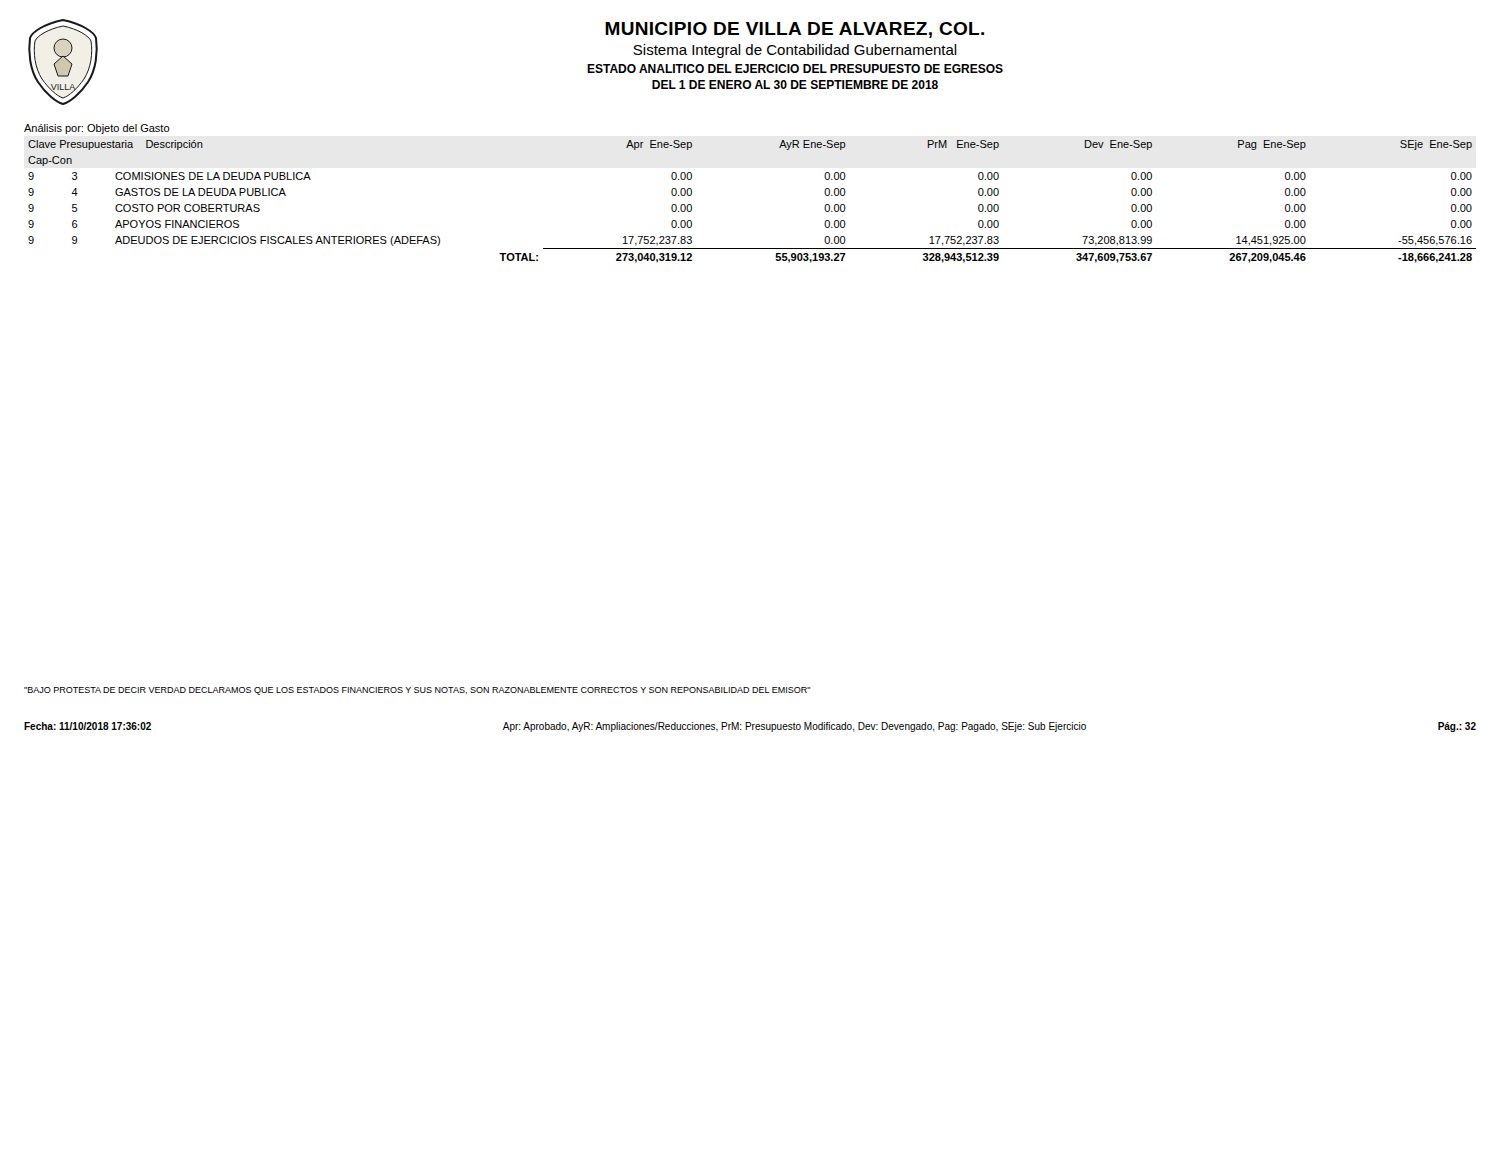VILLA
MUNICIPIO DE VILLA DE ALVAREZ, COL.
Sistema Integral de Contabilidad Gubernamental
ESTADO ANALITICO DEL EJERCICIO DEL PRESUPUESTO DE EGRESOS
DEL 1 DE ENERO AL 30 DE SEPTIEMBRE DE 2018
Análisis por: Objeto del Gasto
| Clave Presupuestaria Descripción | Apr Ene-Sep | AyR Ene-Sep | PrM Ene-Sep | Dev Ene-Sep | Pag Ene-Sep | SEje Ene-Sep |
| Cap-Con | | | | | | |
| 9 | 3 | COMISIONES DE LA DEUDA PUBLICA | 0.00 | 0.00 | 0.00 | 0.00 | 0.00 | 0.00 |
| 9 | 4 | GASTOS DE LA DEUDA PUBLICA | 0.00 | 0.00 | 0.00 | 0.00 | 0.00 | 0.00 |
| 9 | 5 | COSTO POR COBERTURAS | 0.00 | 0.00 | 0.00 | 0.00 | 0.00 | 0.00 |
| 9 | 6 | APOYOS FINANCIEROS | 0.00 | 0.00 | 0.00 | 0.00 | 0.00 | 0.00 |
| 9 | 9 | ADEUDOS DE EJERCICIOS FISCALES ANTERIORES (ADEFAS) | 17,752,237.83 | 0.00 | 17,752,237.83 | 73,208,813.99 | 14,451,925.00 | -55,456,576.16 |
| | TOTAL: | 273,040,319.12 | 55,903,193.27 | 328,943,512.39 | 347,609,753.67 | 267,209,045.46 | -18,666,241.28 |
"BAJO PROTESTA DE DECIR VERDAD DECLARAMOS QUE LOS ESTADOS FINANCIEROS Y SUS NOTAS, SON RAZONABLEMENTE CORRECTOS Y SON REPONSABILIDAD DEL EMISOR"
Fecha: 11/10/2018 17:36:02
Apr: Aprobado, AyR: Ampliaciones/Reducciones, PrM: Presupuesto Modificado, Dev: Devengado, Pag: Pagado, SEje: Sub Ejercicio
Pág.: 32